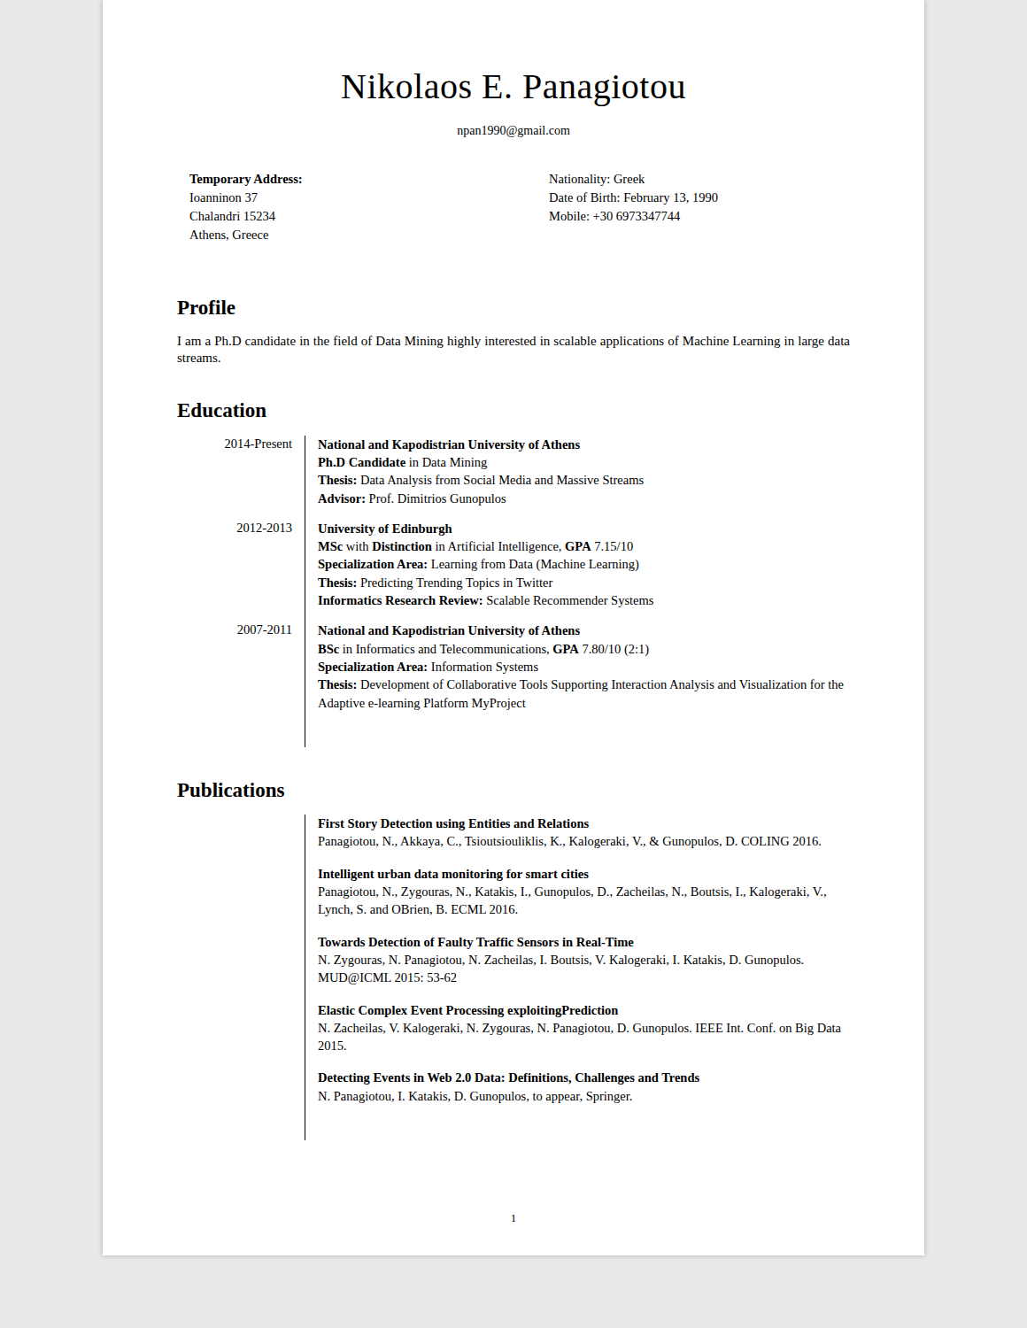Nikolaos E. Panagiotou
npan1990@gmail.com
| Temporary Address: Ioanninon 37 Chalandri 15234 Athens, Greece | Nationality: Greek Date of Birth: February 13, 1990 Mobile: +30 6973347744 |
Profile
I am a Ph.D candidate in the field of Data Mining highly interested in scalable applications of Machine Learning in large data streams.
Education
| 2014-Present | National and Kapodistrian University of Athens Ph.D Candidate in Data Mining Thesis: Data Analysis from Social Media and Massive Streams Advisor: Prof. Dimitrios Gunopulos |
| 2012-2013 | University of Edinburgh MSc with Distinction in Artificial Intelligence, GPA 7.15/10 Specialization Area: Learning from Data (Machine Learning) Thesis: Predicting Trending Topics in Twitter Informatics Research Review: Scalable Recommender Systems |
| 2007-2011 | National and Kapodistrian University of Athens BSc in Informatics and Telecommunications, GPA 7.80/10 (2:1) Specialization Area: Information Systems Thesis: Development of Collaborative Tools Supporting Interaction Analysis and Visualization for the Adaptive e-learning Platform MyProject |
Publications
| | First Story Detection using Entities and Relations Panagiotou, N., Akkaya, C., Tsioutsiouliklis, K., Kalogeraki, V., & Gunopulos, D. COLING 2016. |
| | Intelligent urban data monitoring for smart cities Panagiotou, N., Zygouras, N., Katakis, I., Gunopulos, D., Zacheilas, N., Boutsis, I., Kalogeraki, V., Lynch, S. and OBrien, B. ECML 2016. |
| | Towards Detection of Faulty Traffic Sensors in Real-Time N. Zygouras, N. Panagiotou, N. Zacheilas, I. Boutsis, V. Kalogeraki, I. Katakis, D. Gunopulos. MUD@ICML 2015: 53-62 |
| | Elastic Complex Event Processing exploitingPrediction N. Zacheilas, V. Kalogeraki, N. Zygouras, N. Panagiotou, D. Gunopulos. IEEE Int. Conf. on Big Data 2015. |
| | Detecting Events in Web 2.0 Data: Definitions, Challenges and Trends N. Panagiotou, I. Katakis, D. Gunopulos, to appear, Springer. |
1